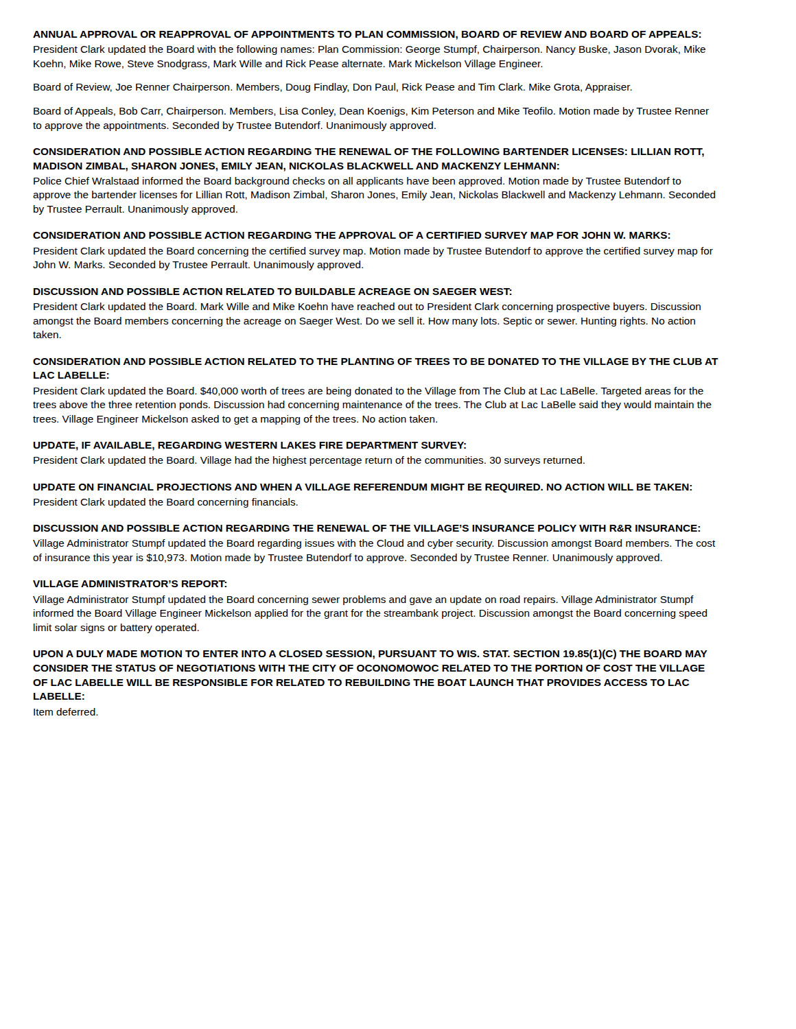Annual approval or reapproval of appointments to Plan Commission, Board of Review and Board of Appeals:
President Clark updated the Board with the following names: Plan Commission: George Stumpf, Chairperson. Nancy Buske, Jason Dvorak, Mike Koehn, Mike Rowe, Steve Snodgrass, Mark Wille and Rick Pease alternate. Mark Mickelson Village Engineer.
Board of Review, Joe Renner Chairperson. Members, Doug Findlay, Don Paul, Rick Pease and Tim Clark. Mike Grota, Appraiser.
Board of Appeals, Bob Carr, Chairperson. Members, Lisa Conley, Dean Koenigs, Kim Peterson and Mike Teofilo. Motion made by Trustee Renner to approve the appointments. Seconded by Trustee Butendorf. Unanimously approved.
Consideration and possible action regarding the renewal of the following bartender licenses: Lillian Rott, Madison Zimbal, Sharon Jones, Emily Jean, Nickolas Blackwell and Mackenzy Lehmann:
Police Chief Wralstaad informed the Board background checks on all applicants have been approved. Motion made by Trustee Butendorf to approve the bartender licenses for Lillian Rott, Madison Zimbal, Sharon Jones, Emily Jean, Nickolas Blackwell and Mackenzy Lehmann. Seconded by Trustee Perrault. Unanimously approved.
Consideration and possible action regarding the approval of a certified survey map for John W. Marks:
President Clark updated the Board concerning the certified survey map. Motion made by Trustee Butendorf to approve the certified survey map for John W. Marks. Seconded by Trustee Perrault. Unanimously approved.
Discussion and possible action related to buildable acreage on Saeger West:
President Clark updated the Board. Mark Wille and Mike Koehn have reached out to President Clark concerning prospective buyers. Discussion amongst the Board members concerning the acreage on Saeger West. Do we sell it. How many lots. Septic or sewer. Hunting rights. No action taken.
Consideration and possible action related to the planting of trees to be donated to the Village by The Club at Lac LaBelle:
President Clark updated the Board. $40,000 worth of trees are being donated to the Village from The Club at Lac LaBelle. Targeted areas for the trees above the three retention ponds. Discussion had concerning maintenance of the trees. The Club at Lac LaBelle said they would maintain the trees. Village Engineer Mickelson asked to get a mapping of the trees. No action taken.
Update, if available, regarding Western Lakes Fire Department survey:
President Clark updated the Board. Village had the highest percentage return of the communities. 30 surveys returned.
Update on financial projections and when a Village referendum might be required. No action will be taken:
President Clark updated the Board concerning financials.
Discussion and possible action regarding the renewal of the Village’s insurance policy with R&R Insurance:
Village Administrator Stumpf updated the Board regarding issues with the Cloud and cyber security. Discussion amongst Board members. The cost of insurance this year is $10,973. Motion made by Trustee Butendorf to approve. Seconded by Trustee Renner. Unanimously approved.
Village Administrator’s Report:
Village Administrator Stumpf updated the Board concerning sewer problems and gave an update on road repairs. Village Administrator Stumpf informed the Board Village Engineer Mickelson applied for the grant for the streambank project. Discussion amongst the Board concerning speed limit solar signs or battery operated.
Upon a duly made motion to enter into a closed session, pursuant to Wis. Stat. Section 19.85(1)(c) the Board may consider the status of negotiations with the City of Oconomowoc related to the portion of cost the Village of Lac LaBelle will be responsible for related to rebuilding the boat launch that provides access to Lac LaBelle:
Item deferred.